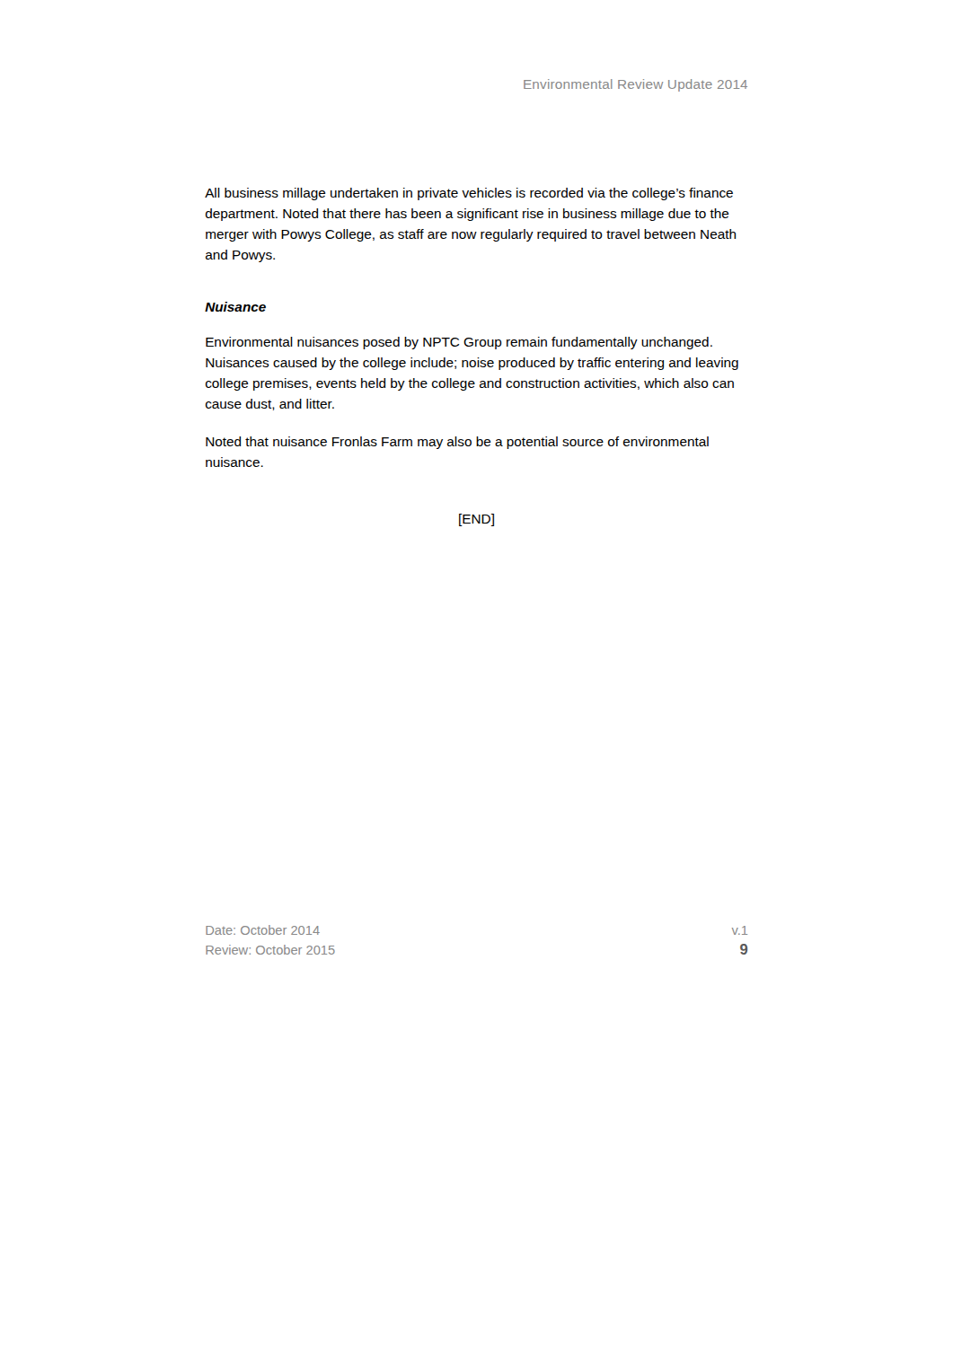Environmental Review Update 2014
All business millage undertaken in private vehicles is recorded via the college’s finance department. Noted that there has been a significant rise in business millage due to the merger with Powys College, as staff are now regularly required to travel between Neath and Powys.
Nuisance
Environmental nuisances posed by NPTC Group remain fundamentally unchanged. Nuisances caused by the college include; noise produced by traffic entering and leaving college premises, events held by the college and construction activities, which also can cause dust, and litter.
Noted that nuisance Fronlas Farm may also be a potential source of environmental nuisance.
[END]
Date: October 2014
v.1
Review: October 2015
9